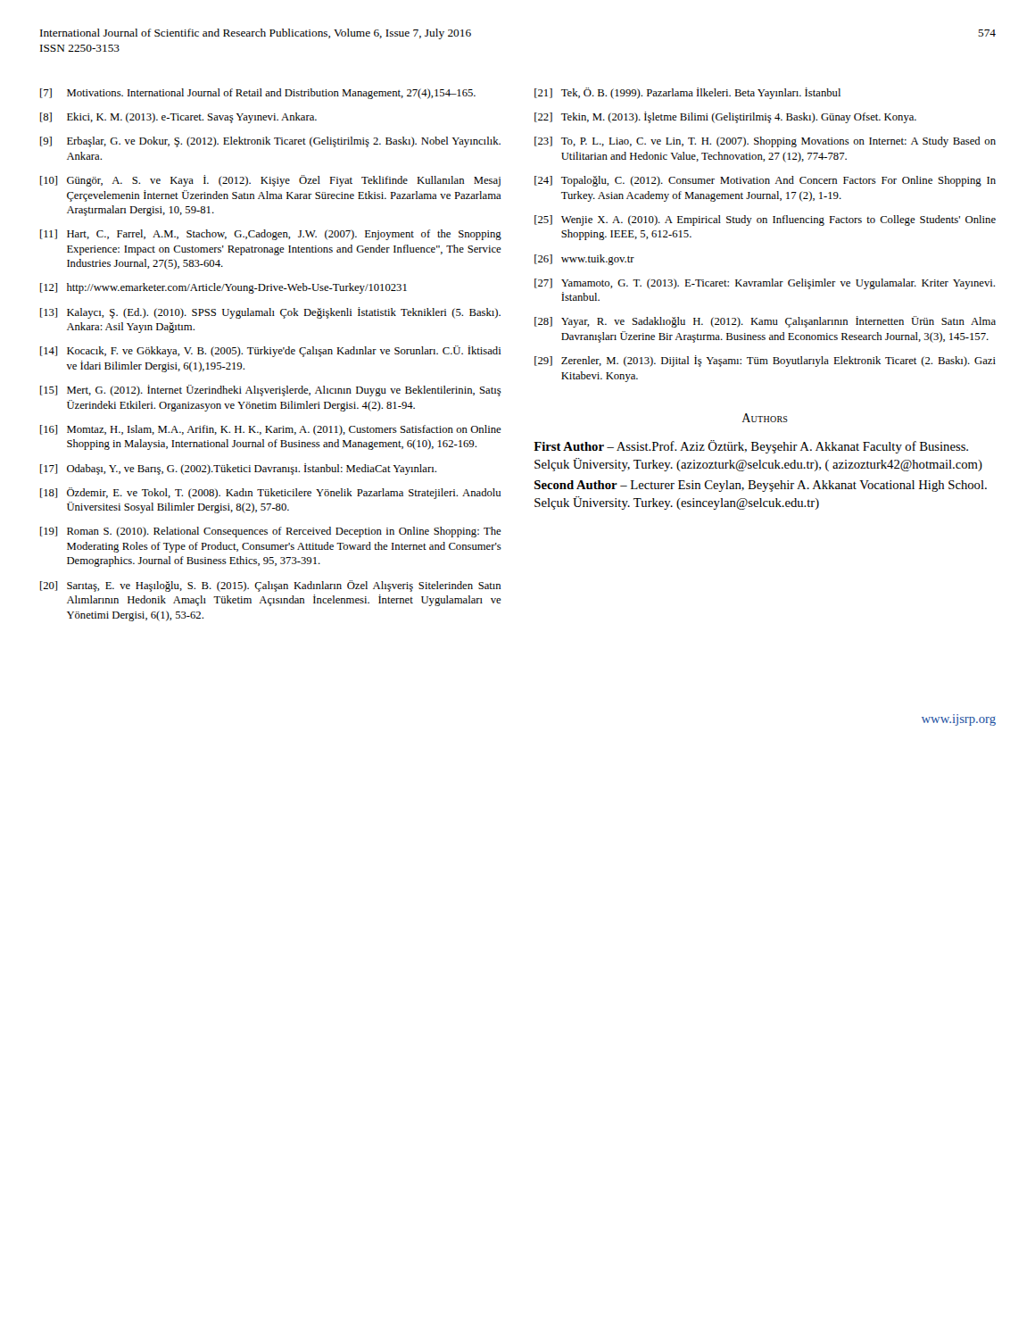International Journal of Scientific and Research Publications, Volume 6, Issue 7, July 2016
ISSN 2250-3153
574
[7] Motivations. International Journal of Retail and Distribution Management, 27(4),154–165.
[8] Ekici, K. M. (2013). e-Ticaret. Savaş Yayınevi. Ankara.
[9] Erbaşlar, G. ve Dokur, Ş. (2012). Elektronik Ticaret (Geliştirilmiş 2. Baskı). Nobel Yayıncılık. Ankara.
[10] Güngör, A. S. ve Kaya İ. (2012). Kişiye Özel Fiyat Teklifinde Kullanılan Mesaj Çerçevelemenin İnternet Üzerinden Satın Alma Karar Sürecine Etkisi. Pazarlama ve Pazarlama Araştırmaları Dergisi, 10, 59-81.
[11] Hart, C., Farrel, A.M., Stachow, G.,Cadogen, J.W. (2007). Enjoyment of the Snopping Experience: Impact on Customers' Repatronage Intentions and Gender Influence", The Service Industries Journal, 27(5), 583-604.
[12] http://www.emarketer.com/Article/Young-Drive-Web-Use-Turkey/1010231
[13] Kalaycı, Ş. (Ed.). (2010). SPSS Uygulamalı Çok Değişkenli İstatistik Teknikleri (5. Baskı). Ankara: Asil Yayın Dağıtım.
[14] Kocacık, F. ve Gökkaya, V. B. (2005). Türkiye'de Çalışan Kadınlar ve Sorunları. C.Ü. İktisadi ve İdari Bilimler Dergisi, 6(1),195-219.
[15] Mert, G. (2012). İnternet Üzerindheki Alışverişlerde, Alıcının Duygu ve Beklentilerinin, Satış Üzerindeki Etkileri. Organizasyon ve Yönetim Bilimleri Dergisi. 4(2). 81-94.
[16] Momtaz, H., Islam, M.A., Arifin, K. H. K., Karim, A. (2011), Customers Satisfaction on Online Shopping in Malaysia, International Journal of Business and Management, 6(10), 162-169.
[17] Odabaşı, Y., ve Barış, G. (2002).Tüketici Davranışı. İstanbul: MediaCat Yayınları.
[18] Özdemir, E. ve Tokol, T. (2008). Kadın Tüketicilere Yönelik Pazarlama Stratejileri. Anadolu Üniversitesi Sosyal Bilimler Dergisi, 8(2), 57-80.
[19] Roman S. (2010). Relational Consequences of Rerceived Deception in Online Shopping: The Moderating Roles of Type of Product, Consumer's Attitude Toward the Internet and Consumer's Demographics. Journal of Business Ethics, 95, 373-391.
[20] Sarıtaş, E. ve Haşıloğlu, S. B. (2015). Çalışan Kadınların Özel Alışveriş Sitelerinden Satın Alımlarının Hedonik Amaçlı Tüketim Açısından İncelenmesi. İnternet Uygulamaları ve Yönetimi Dergisi, 6(1), 53-62.
[21] Tek, Ö. B. (1999). Pazarlama İlkeleri. Beta Yayınları. İstanbul
[22] Tekin, M. (2013). İşletme Bilimi (Geliştirilmiş 4. Baskı). Günay Ofset. Konya.
[23] To, P. L., Liao, C. ve Lin, T. H. (2007). Shopping Movations on Internet: A Study Based on Utilitarian and Hedonic Value, Technovation, 27 (12), 774-787.
[24] Topaloğlu, C. (2012). Consumer Motivation And Concern Factors For Online Shopping In Turkey. Asian Academy of Management Journal, 17 (2), 1-19.
[25] Wenjie X. A. (2010). A Empirical Study on Influencing Factors to College Students' Online Shopping. IEEE, 5, 612-615.
[26] www.tuik.gov.tr
[27] Yamamoto, G. T. (2013). E-Ticaret: Kavramlar Gelişimler ve Uygulamalar. Kriter Yayınevi. İstanbul.
[28] Yayar, R. ve Sadaklıoğlu H. (2012). Kamu Çalışanlarının İnternetten Ürün Satın Alma Davranışları Üzerine Bir Araştırma. Business and Economics Research Journal, 3(3), 145-157.
[29] Zerenler, M. (2013). Dijital İş Yaşamı: Tüm Boyutlarıyla Elektronik Ticaret (2. Baskı). Gazi Kitabevi. Konya.
Authors
First Author – Assist.Prof. Aziz Öztürk, Beyşehir A. Akkanat Faculty of Business. Selçuk Üniversity, Turkey. (azizozturk@selcuk.edu.tr), ( azizozturk42@hotmail.com)
Second Author – Lecturer Esin Ceylan, Beyşehir A. Akkanat Vocational High School. Selçuk Üniversity. Turkey. (esinceylan@selcuk.edu.tr)
www.ijsrp.org